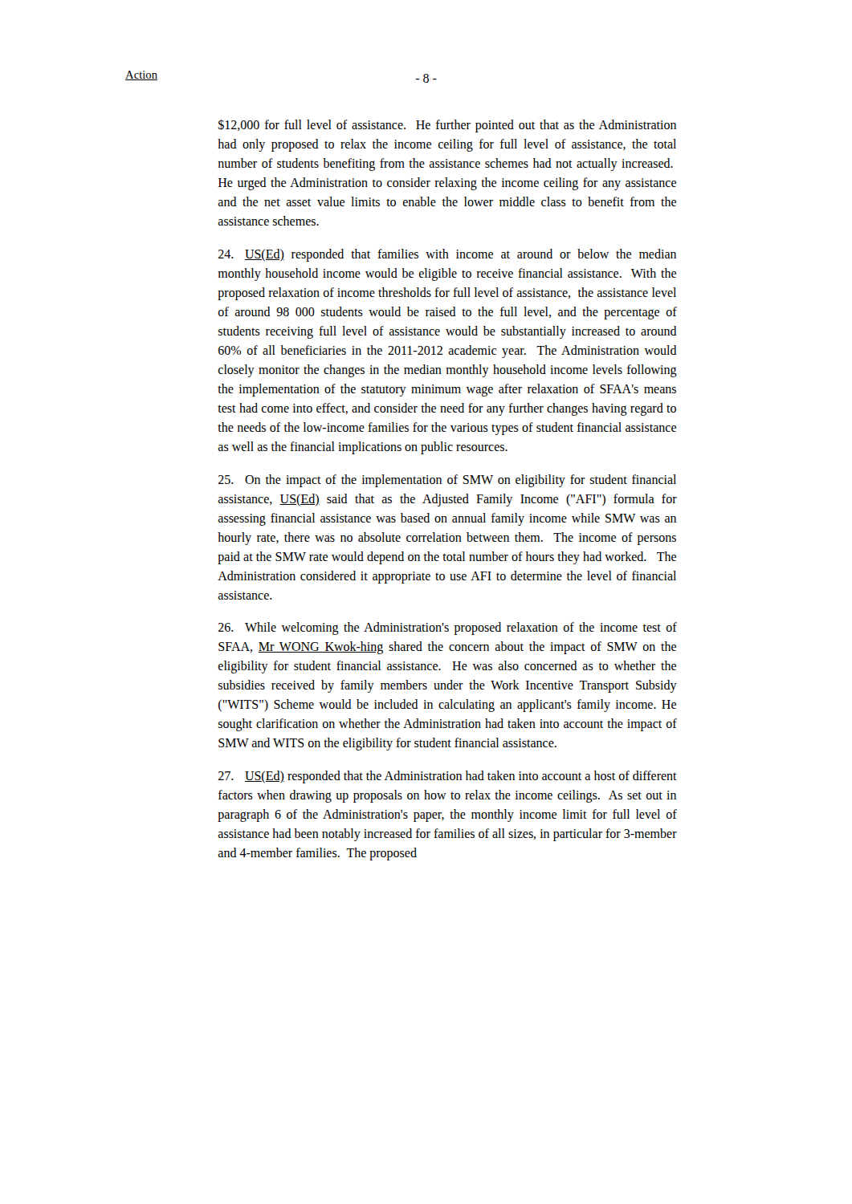- 8 -
Action
$12,000 for full level of assistance. He further pointed out that as the Administration had only proposed to relax the income ceiling for full level of assistance, the total number of students benefiting from the assistance schemes had not actually increased. He urged the Administration to consider relaxing the income ceiling for any assistance and the net asset value limits to enable the lower middle class to benefit from the assistance schemes.
24. US(Ed) responded that families with income at around or below the median monthly household income would be eligible to receive financial assistance. With the proposed relaxation of income thresholds for full level of assistance, the assistance level of around 98 000 students would be raised to the full level, and the percentage of students receiving full level of assistance would be substantially increased to around 60% of all beneficiaries in the 2011-2012 academic year. The Administration would closely monitor the changes in the median monthly household income levels following the implementation of the statutory minimum wage after relaxation of SFAA's means test had come into effect, and consider the need for any further changes having regard to the needs of the low-income families for the various types of student financial assistance as well as the financial implications on public resources.
25. On the impact of the implementation of SMW on eligibility for student financial assistance, US(Ed) said that as the Adjusted Family Income ("AFI") formula for assessing financial assistance was based on annual family income while SMW was an hourly rate, there was no absolute correlation between them. The income of persons paid at the SMW rate would depend on the total number of hours they had worked. The Administration considered it appropriate to use AFI to determine the level of financial assistance.
26. While welcoming the Administration's proposed relaxation of the income test of SFAA, Mr WONG Kwok-hing shared the concern about the impact of SMW on the eligibility for student financial assistance. He was also concerned as to whether the subsidies received by family members under the Work Incentive Transport Subsidy ("WITS") Scheme would be included in calculating an applicant's family income. He sought clarification on whether the Administration had taken into account the impact of SMW and WITS on the eligibility for student financial assistance.
27. US(Ed) responded that the Administration had taken into account a host of different factors when drawing up proposals on how to relax the income ceilings. As set out in paragraph 6 of the Administration's paper, the monthly income limit for full level of assistance had been notably increased for families of all sizes, in particular for 3-member and 4-member families. The proposed